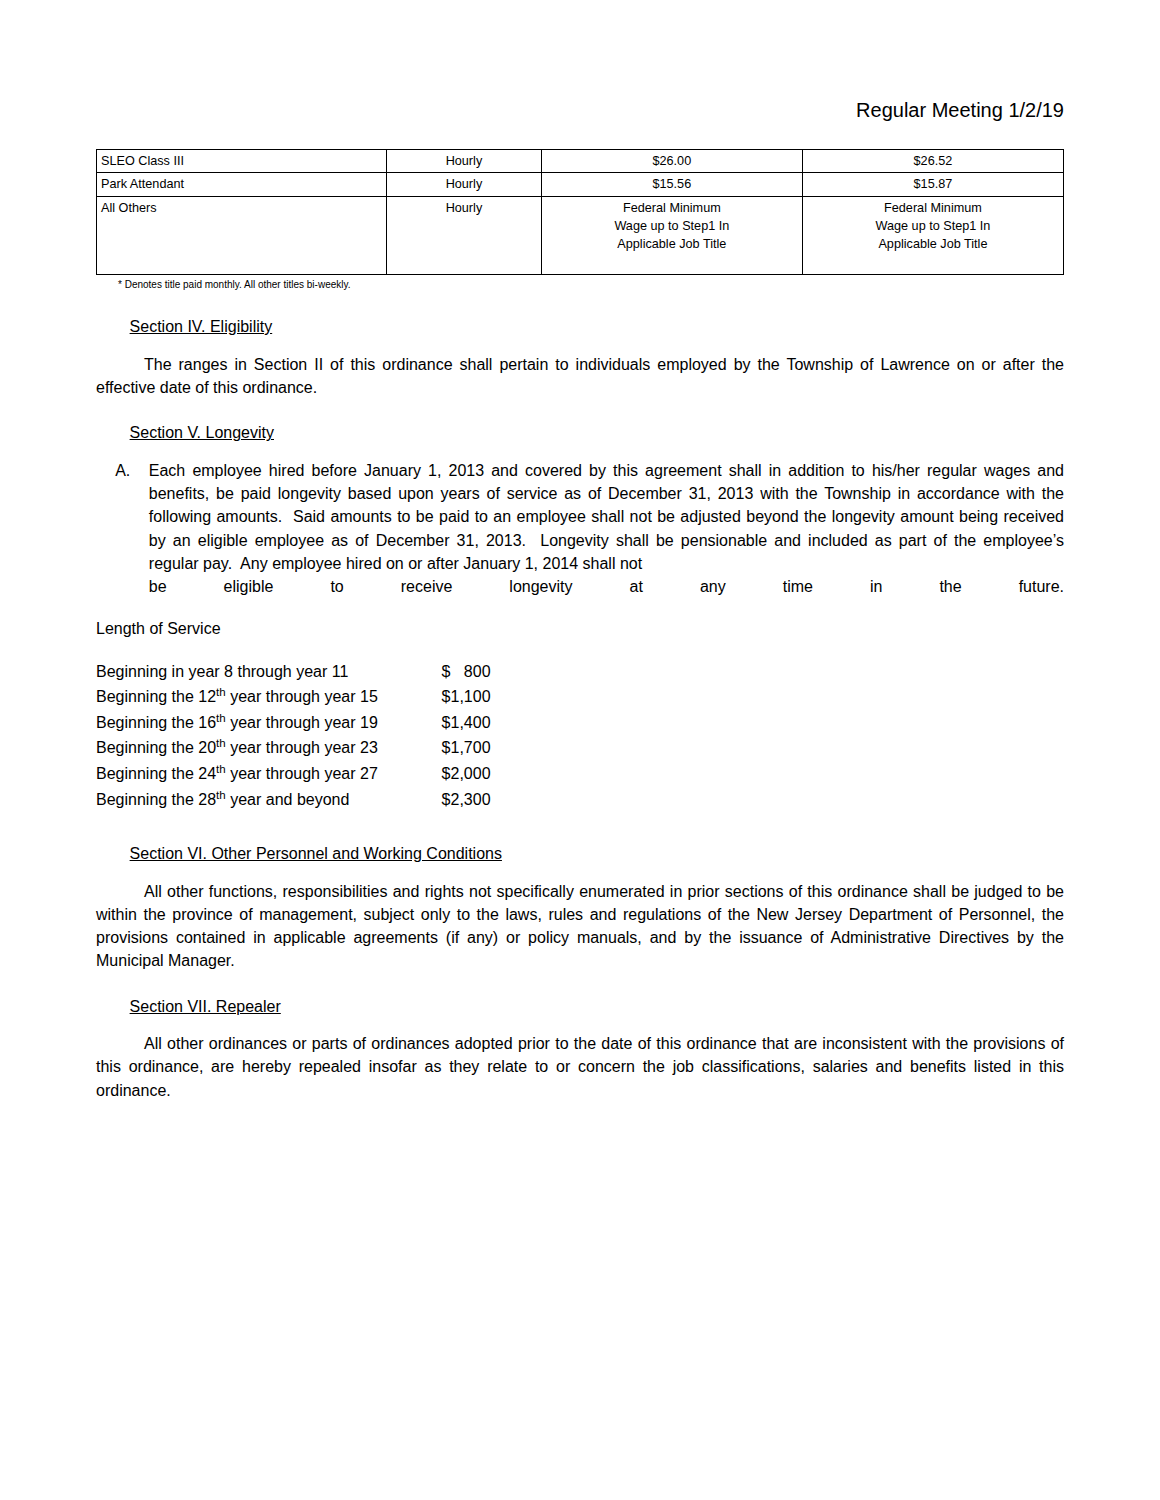Regular Meeting 1/2/19
| SLEO Class III | Hourly | $26.00 | $26.52 |
| Park Attendant | Hourly | $15.56 | $15.87 |
| All Others | Hourly | Federal Minimum Wage up to Step1 In Applicable Job Title | Federal Minimum Wage up to Step1 In Applicable Job Title |
* Denotes title paid monthly. All other titles bi-weekly.
Section IV. Eligibility
The ranges in Section II of this ordinance shall pertain to individuals employed by the Township of Lawrence on or after the effective date of this ordinance.
Section V. Longevity
A.
Each employee hired before January 1, 2013 and covered by this agreement shall in addition to his/her regular wages and benefits, be paid longevity based upon years of service as of December 31, 2013 with the Township in accordance with the following amounts. Said amounts to be paid to an employee shall not be adjusted beyond the longevity amount being received by an eligible employee as of December 31, 2013. Longevity shall be pensionable and included as part of the employee’s regular pay. Any employee hired on or after January 1, 2014 shall not be eligible to receive longevity at any time in the future.
Length of Service
| Beginning in year 8 through year 11 | $ 800 |
| Beginning the 12 th year through year 15 | $1,100 |
| Beginning the 16 th year through year 19 | $1,400 |
| Beginning the 20 th year through year 23 | $1,700 |
| Beginning the 24 th year through year 27 | $2,000 |
| Beginning the 28 th year and beyond | $2,300 |
Section VI. Other Personnel and Working Conditions
All other functions, responsibilities and rights not specifically enumerated in prior sections of this ordinance shall be judged to be within the province of management, subject only to the laws, rules and regulations of the New Jersey Department of Personnel, the provisions contained in applicable agreements (if any) or policy manuals, and by the issuance of Administrative Directives by the Municipal Manager.
Section VII. Repealer
All other ordinances or parts of ordinances adopted prior to the date of this ordinance that are inconsistent with the provisions of this ordinance, are hereby repealed insofar as they relate to or concern the job classifications, salaries and benefits listed in this ordinance.